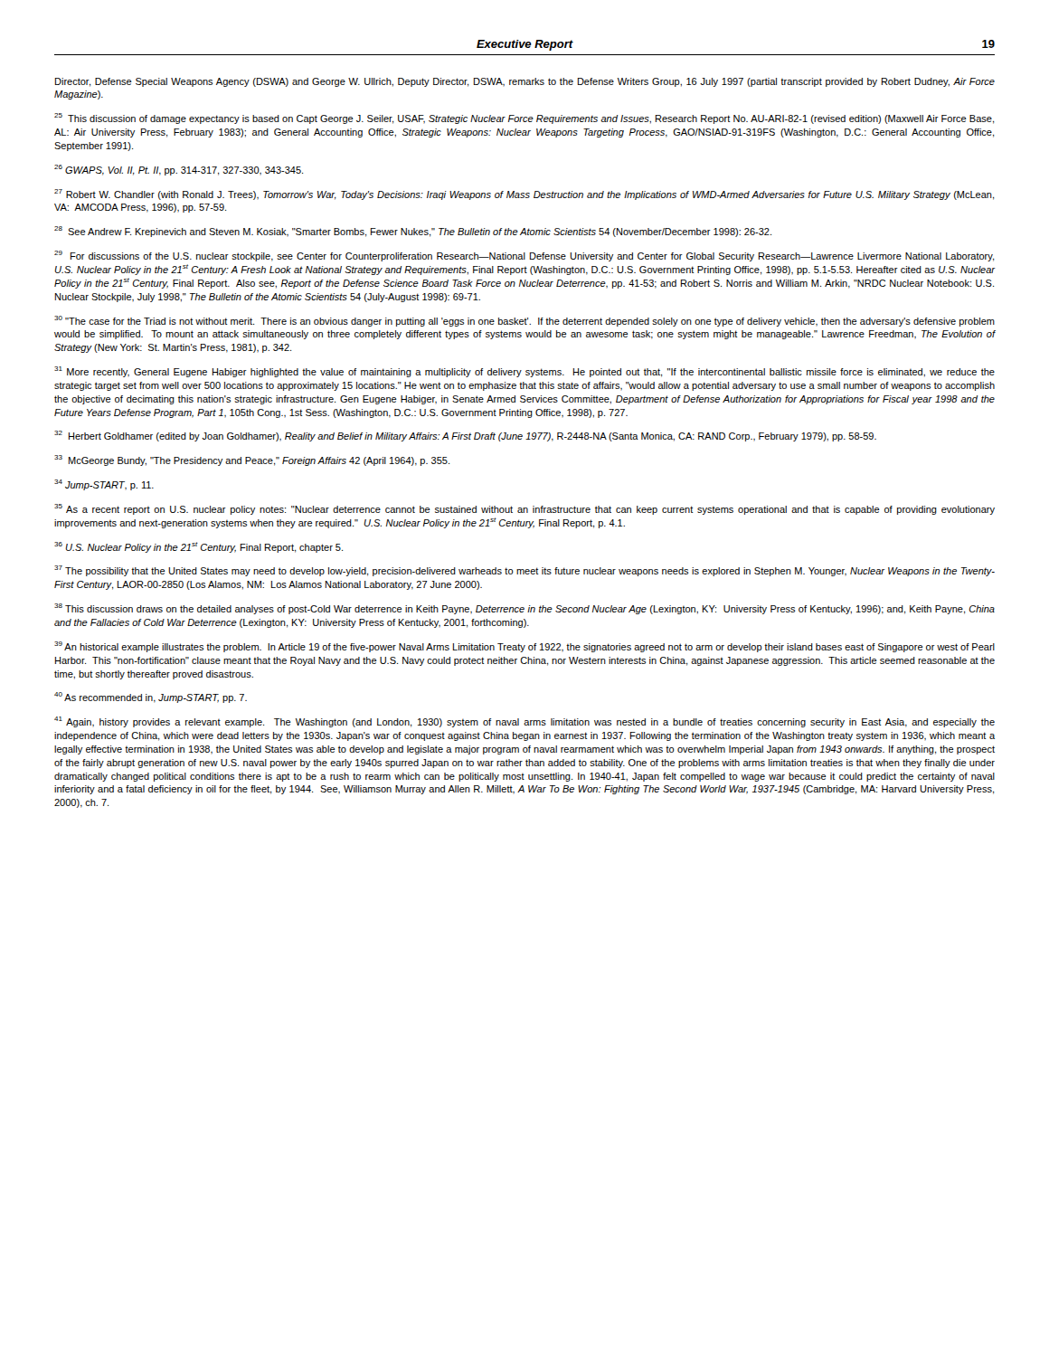Executive Report 19
Director, Defense Special Weapons Agency (DSWA) and George W. Ullrich, Deputy Director, DSWA, remarks to the Defense Writers Group, 16 July 1997 (partial transcript provided by Robert Dudney, Air Force Magazine).
25 This discussion of damage expectancy is based on Capt George J. Seiler, USAF, Strategic Nuclear Force Requirements and Issues, Research Report No. AU-ARI-82-1 (revised edition) (Maxwell Air Force Base, AL: Air University Press, February 1983); and General Accounting Office, Strategic Weapons: Nuclear Weapons Targeting Process, GAO/NSIAD-91-319FS (Washington, D.C.: General Accounting Office, September 1991).
26 GWAPS, Vol. II, Pt. II, pp. 314-317, 327-330, 343-345.
27 Robert W. Chandler (with Ronald J. Trees), Tomorrow's War, Today's Decisions: Iraqi Weapons of Mass Destruction and the Implications of WMD-Armed Adversaries for Future U.S. Military Strategy (McLean, VA: AMCODA Press, 1996), pp. 57-59.
28 See Andrew F. Krepinevich and Steven M. Kosiak, "Smarter Bombs, Fewer Nukes," The Bulletin of the Atomic Scientists 54 (November/December 1998): 26-32.
29 For discussions of the U.S. nuclear stockpile, see Center for Counterproliferation Research—National Defense University and Center for Global Security Research—Lawrence Livermore National Laboratory, U.S. Nuclear Policy in the 21st Century: A Fresh Look at National Strategy and Requirements, Final Report (Washington, D.C.: U.S. Government Printing Office, 1998), pp. 5.1-5.53. Hereafter cited as U.S. Nuclear Policy in the 21st Century, Final Report. Also see, Report of the Defense Science Board Task Force on Nuclear Deterrence, pp. 41-53; and Robert S. Norris and William M. Arkin, "NRDC Nuclear Notebook: U.S. Nuclear Stockpile, July 1998," The Bulletin of the Atomic Scientists 54 (July-August 1998): 69-71.
30 "The case for the Triad is not without merit. There is an obvious danger in putting all 'eggs in one basket'. If the deterrent depended solely on one type of delivery vehicle, then the adversary's defensive problem would be simplified. To mount an attack simultaneously on three completely different types of systems would be an awesome task; one system might be manageable." Lawrence Freedman, The Evolution of Strategy (New York: St. Martin's Press, 1981), p. 342.
31 More recently, General Eugene Habiger highlighted the value of maintaining a multiplicity of delivery systems. He pointed out that, "If the intercontinental ballistic missile force is eliminated, we reduce the strategic target set from well over 500 locations to approximately 15 locations." He went on to emphasize that this state of affairs, "would allow a potential adversary to use a small number of weapons to accomplish the objective of decimating this nation's strategic infrastructure. Gen Eugene Habiger, in Senate Armed Services Committee, Department of Defense Authorization for Appropriations for Fiscal year 1998 and the Future Years Defense Program, Part 1, 105th Cong., 1st Sess. (Washington, D.C.: U.S. Government Printing Office, 1998), p. 727.
32 Herbert Goldhamer (edited by Joan Goldhamer), Reality and Belief in Military Affairs: A First Draft (June 1977), R-2448-NA (Santa Monica, CA: RAND Corp., February 1979), pp. 58-59.
33 McGeorge Bundy, "The Presidency and Peace," Foreign Affairs 42 (April 1964), p. 355.
34 Jump-START, p. 11.
35 As a recent report on U.S. nuclear policy notes: "Nuclear deterrence cannot be sustained without an infrastructure that can keep current systems operational and that is capable of providing evolutionary improvements and next-generation systems when they are required." U.S. Nuclear Policy in the 21st Century, Final Report, p. 4.1.
36 U.S. Nuclear Policy in the 21st Century, Final Report, chapter 5.
37 The possibility that the United States may need to develop low-yield, precision-delivered warheads to meet its future nuclear weapons needs is explored in Stephen M. Younger, Nuclear Weapons in the Twenty-First Century, LAOR-00-2850 (Los Alamos, NM: Los Alamos National Laboratory, 27 June 2000).
38 This discussion draws on the detailed analyses of post-Cold War deterrence in Keith Payne, Deterrence in the Second Nuclear Age (Lexington, KY: University Press of Kentucky, 1996); and, Keith Payne, China and the Fallacies of Cold War Deterrence (Lexington, KY: University Press of Kentucky, 2001, forthcoming).
39 An historical example illustrates the problem. In Article 19 of the five-power Naval Arms Limitation Treaty of 1922, the signatories agreed not to arm or develop their island bases east of Singapore or west of Pearl Harbor. This "non-fortification" clause meant that the Royal Navy and the U.S. Navy could protect neither China, nor Western interests in China, against Japanese aggression. This article seemed reasonable at the time, but shortly thereafter proved disastrous.
40 As recommended in, Jump-START, pp. 7.
41 Again, history provides a relevant example. The Washington (and London, 1930) system of naval arms limitation was nested in a bundle of treaties concerning security in East Asia, and especially the independence of China, which were dead letters by the 1930s. Japan's war of conquest against China began in earnest in 1937. Following the termination of the Washington treaty system in 1936, which meant a legally effective termination in 1938, the United States was able to develop and legislate a major program of naval rearmament which was to overwhelm Imperial Japan from 1943 onwards. If anything, the prospect of the fairly abrupt generation of new U.S. naval power by the early 1940s spurred Japan on to war rather than added to stability. One of the problems with arms limitation treaties is that when they finally die under dramatically changed political conditions there is apt to be a rush to rearm which can be politically most unsettling. In 1940-41, Japan felt compelled to wage war because it could predict the certainty of naval inferiority and a fatal deficiency in oil for the fleet, by 1944. See, Williamson Murray and Allen R. Millett, A War To Be Won: Fighting The Second World War, 1937-1945 (Cambridge, MA: Harvard University Press, 2000), ch. 7.